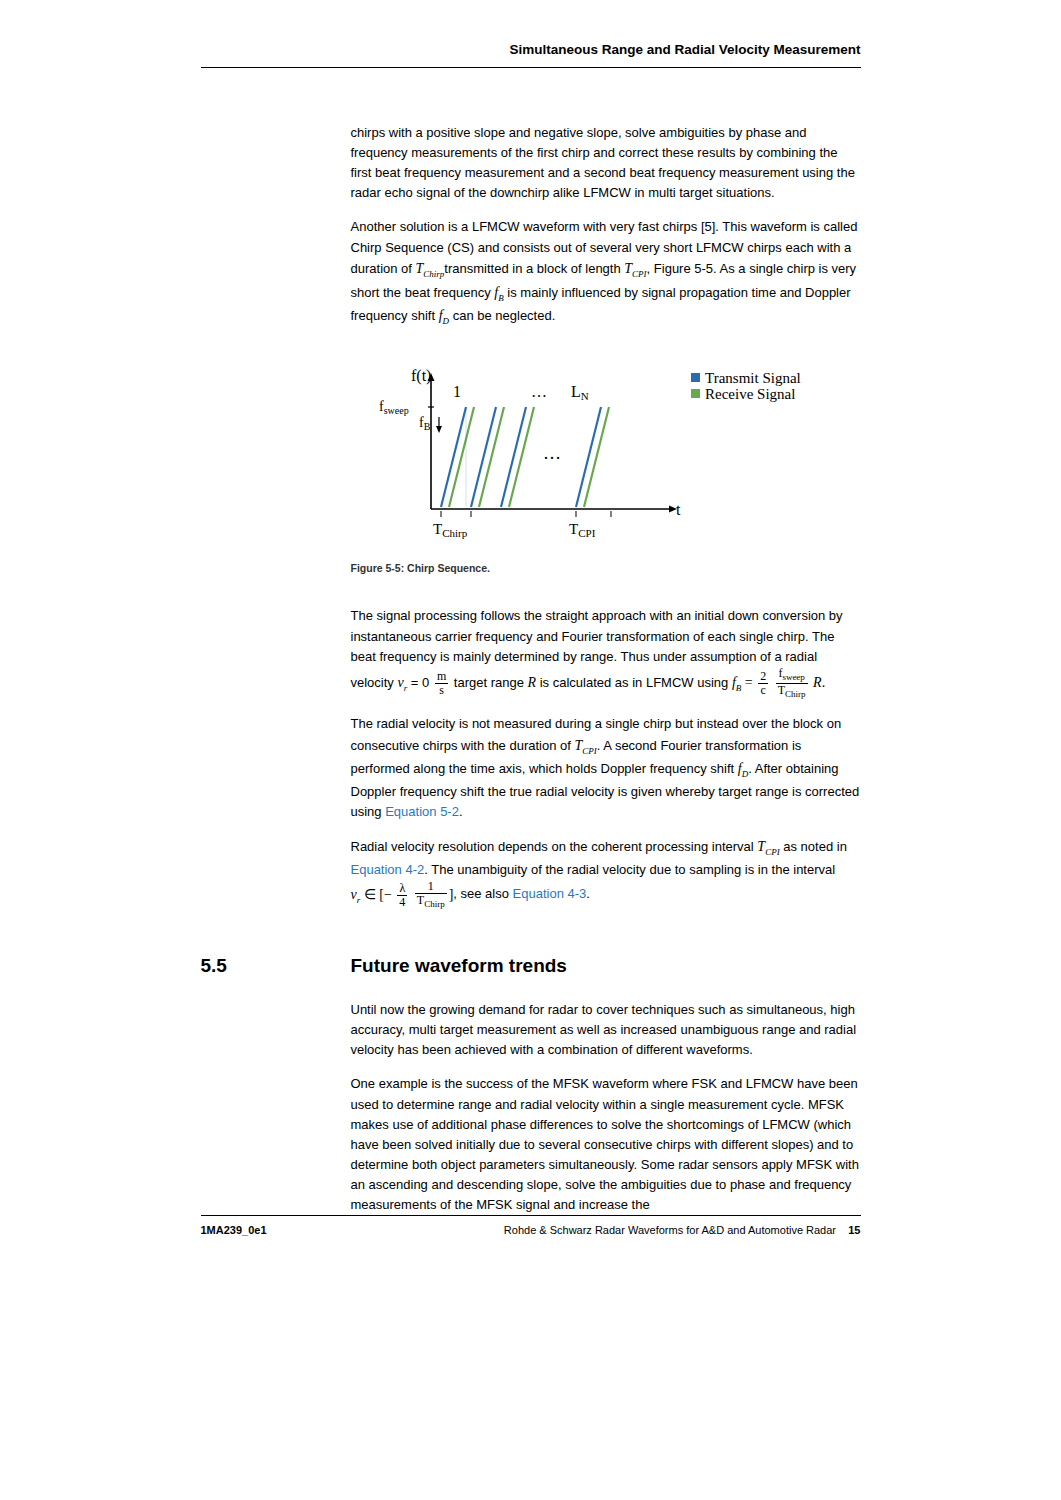Simultaneous Range and Radial Velocity Measurement
chirps with a positive slope and negative slope, solve ambiguities by phase and frequency measurements of the first chirp and correct these results by combining the first beat frequency measurement and a second beat frequency measurement using the radar echo signal of the downchirp alike LFMCW in multi target situations.
Another solution is a LFMCW waveform with very fast chirps [5]. This waveform is called Chirp Sequence (CS) and consists out of several very short LFMCW chirps each with a duration of TChirptransmitted in a block of length TCPI, Figure 5-5. As a single chirp is very short the beat frequency fB is mainly influenced by signal propagation time and Doppler frequency shift fD can be neglected.
f(t) t fsweep fB … 1 … LN TChirp TCPI Transmit Signal Receive Signal
Figure 5-5: Chirp Sequence.
The signal processing follows the straight approach with an initial down conversion by instantaneous carrier frequency and Fourier transformation of each single chirp. The beat frequency is mainly determined by range. Thus under assumption of a radial velocity vr = 0 ms target range R is calculated as in LFMCW using fB = 2 c fsweep TChirp R.
The radial velocity is not measured during a single chirp but instead over the block on consecutive chirps with the duration of TCPI. A second Fourier transformation is performed along the time axis, which holds Doppler frequency shift fD. After obtaining Doppler frequency shift the true radial velocity is given whereby target range is corrected using Equation 5-2.
Radial velocity resolution depends on the coherent processing interval TCPI as noted in Equation 4-2. The unambiguity of the radial velocity due to sampling is in the interval vr ∈ [− λ 4 1 TChirp], see also Equation 4-3.
5.5 Future waveform trends
Until now the growing demand for radar to cover techniques such as simultaneous, high accuracy, multi target measurement as well as increased unambiguous range and radial velocity has been achieved with a combination of different waveforms.
One example is the success of the MFSK waveform where FSK and LFMCW have been used to determine range and radial velocity within a single measurement cycle. MFSK makes use of additional phase differences to solve the shortcomings of LFMCW (which have been solved initially due to several consecutive chirps with different slopes) and to determine both object parameters simultaneously. Some radar sensors apply MFSK with an ascending and descending slope, solve the ambiguities due to phase and frequency measurements of the MFSK signal and increase the
1MA239_0e1
Rohde & Schwarz Radar Waveforms for A&D and Automotive Radar 15